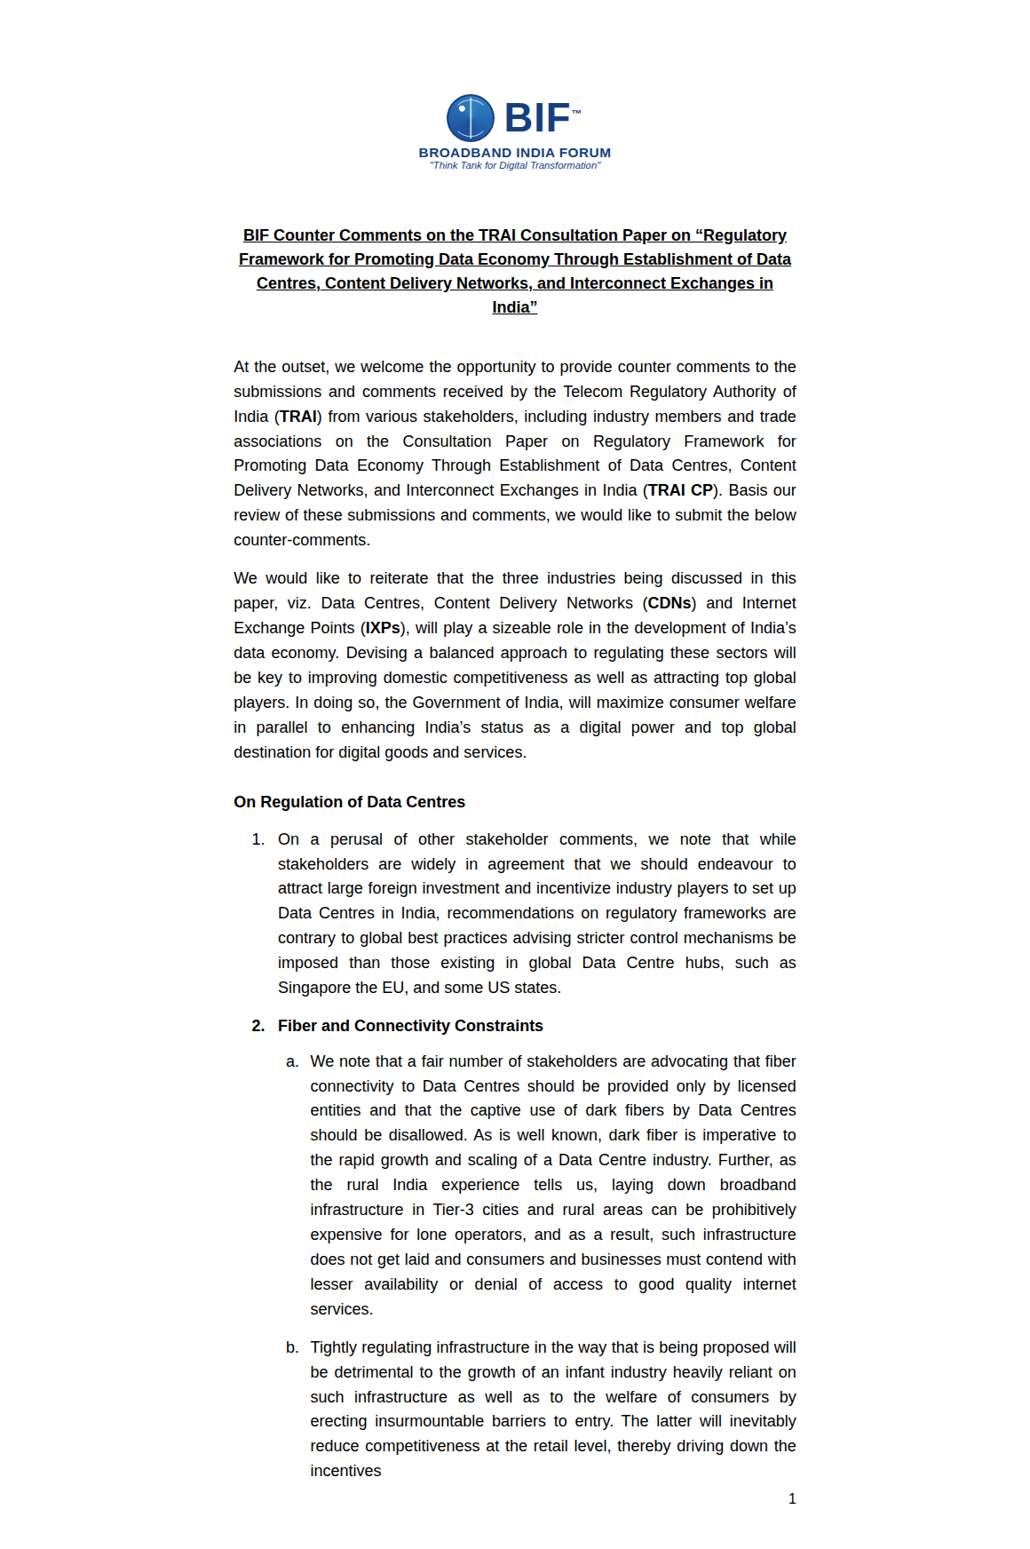BIF™
BROADBAND INDIA FORUM
"Think Tank for Digital Transformation"
BIF Counter Comments on the TRAI Consultation Paper on “Regulatory Framework for Promoting Data Economy Through Establishment of Data Centres, Content Delivery Networks, and Interconnect Exchanges in India”
At the outset, we welcome the opportunity to provide counter comments to the submissions and comments received by the Telecom Regulatory Authority of India (TRAI) from various stakeholders, including industry members and trade associations on the Consultation Paper on Regulatory Framework for Promoting Data Economy Through Establishment of Data Centres, Content Delivery Networks, and Interconnect Exchanges in India (TRAI CP). Basis our review of these submissions and comments, we would like to submit the below counter-comments.
We would like to reiterate that the three industries being discussed in this paper, viz. Data Centres, Content Delivery Networks (CDNs) and Internet Exchange Points (IXPs), will play a sizeable role in the development of India’s data economy. Devising a balanced approach to regulating these sectors will be key to improving domestic competitiveness as well as attracting top global players. In doing so, the Government of India, will maximize consumer welfare in parallel to enhancing India’s status as a digital power and top global destination for digital goods and services.
On Regulation of Data Centres
On a perusal of other stakeholder comments, we note that while stakeholders are widely in agreement that we should endeavour to attract large foreign investment and incentivize industry players to set up Data Centres in India, recommendations on regulatory frameworks are contrary to global best practices advising stricter control mechanisms be imposed than those existing in global Data Centre hubs, such as Singapore the EU, and some US states.
Fiber and Connectivity Constraints
We note that a fair number of stakeholders are advocating that fiber connectivity to Data Centres should be provided only by licensed entities and that the captive use of dark fibers by Data Centres should be disallowed. As is well known, dark fiber is imperative to the rapid growth and scaling of a Data Centre industry. Further, as the rural India experience tells us, laying down broadband infrastructure in Tier-3 cities and rural areas can be prohibitively expensive for lone operators, and as a result, such infrastructure does not get laid and consumers and businesses must contend with lesser availability or denial of access to good quality internet services.
Tightly regulating infrastructure in the way that is being proposed will be detrimental to the growth of an infant industry heavily reliant on such infrastructure as well as to the welfare of consumers by erecting insurmountable barriers to entry. The latter will inevitably reduce competitiveness at the retail level, thereby driving down the incentives
1